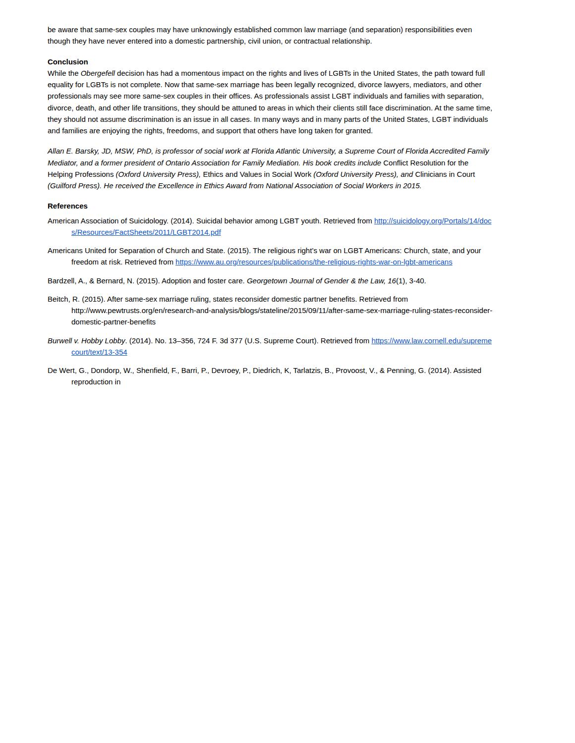be aware that same-sex couples may have unknowingly established common law marriage (and separation) responsibilities even though they have never entered into a domestic partnership, civil union, or contractual relationship.
Conclusion
While the Obergefell decision has had a momentous impact on the rights and lives of LGBTs in the United States, the path toward full equality for LGBTs is not complete. Now that same-sex marriage has been legally recognized, divorce lawyers, mediators, and other professionals may see more same-sex couples in their offices. As professionals assist LGBT individuals and families with separation, divorce, death, and other life transitions, they should be attuned to areas in which their clients still face discrimination. At the same time, they should not assume discrimination is an issue in all cases. In many ways and in many parts of the United States, LGBT individuals and families are enjoying the rights, freedoms, and support that others have long taken for granted.
Allan E. Barsky, JD, MSW, PhD, is professor of social work at Florida Atlantic University, a Supreme Court of Florida Accredited Family Mediator, and a former president of Ontario Association for Family Mediation. His book credits include Conflict Resolution for the Helping Professions (Oxford University Press), Ethics and Values in Social Work (Oxford University Press), and Clinicians in Court (Guilford Press). He received the Excellence in Ethics Award from National Association of Social Workers in 2015.
References
American Association of Suicidology. (2014). Suicidal behavior among LGBT youth. Retrieved from http://suicidology.org/Portals/14/docs/Resources/FactSheets/2011/LGBT2014.pdf
Americans United for Separation of Church and State. (2015). The religious right’s war on LGBT Americans: Church, state, and your freedom at risk. Retrieved from https://www.au.org/resources/publications/the-religious-rights-war-on-lgbt-americans
Bardzell, A., & Bernard, N. (2015). Adoption and foster care. Georgetown Journal of Gender & the Law, 16(1), 3-40.
Beitch, R. (2015). After same-sex marriage ruling, states reconsider domestic partner benefits. Retrieved from http://www.pewtrusts.org/en/research-and-analysis/blogs/stateline/2015/09/11/after-same-sex-marriage-ruling-states-reconsider-domestic-partner-benefits
Burwell v. Hobby Lobby. (2014). No. 13–356, 724 F. 3d 377 (U.S. Supreme Court). Retrieved from https://www.law.cornell.edu/supremecourt/text/13-354
De Wert, G., Dondorp, W., Shenfield, F., Barri, P., Devroey, P., Diedrich, K, Tarlatzis, B., Provoost, V., & Penning, G. (2014). Assisted reproduction in